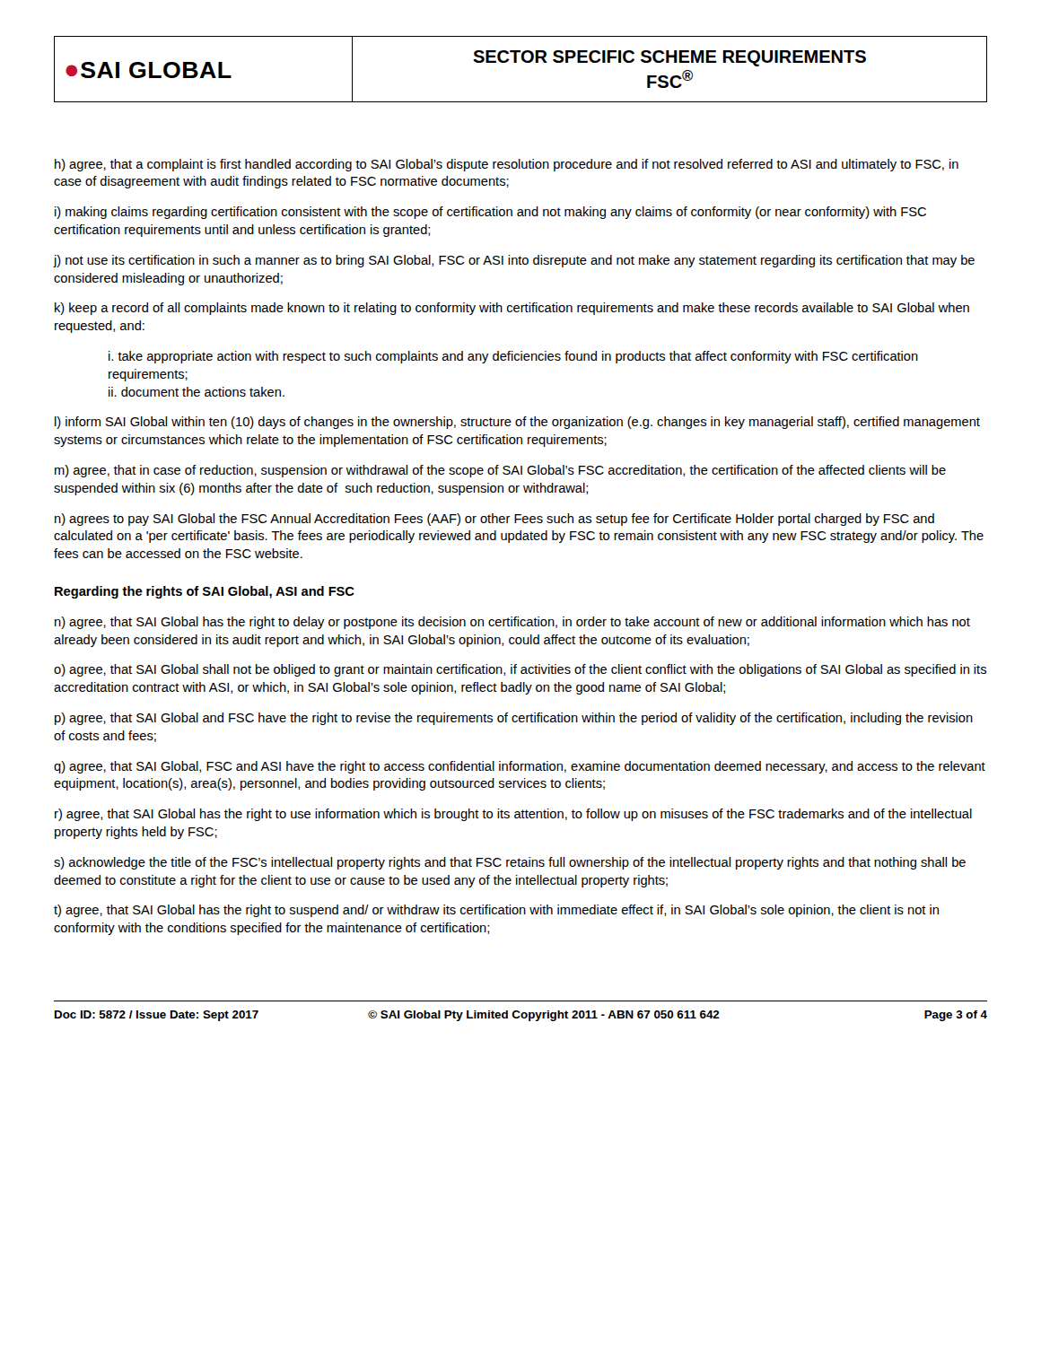| ● SAI GLOBAL | SECTOR SPECIFIC SCHEME REQUIREMENTS FSC ® |
h) agree, that a complaint is first handled according to SAI Global’s dispute resolution procedure and if not resolved referred to ASI and ultimately to FSC, in case of disagreement with audit findings related to FSC normative documents;
i) making claims regarding certification consistent with the scope of certification and not making any claims of conformity (or near conformity) with FSC certification requirements until and unless certification is granted;
j) not use its certification in such a manner as to bring SAI Global, FSC or ASI into disrepute and not make any statement regarding its certification that may be considered misleading or unauthorized;
k) keep a record of all complaints made known to it relating to conformity with certification requirements and make these records available to SAI Global when requested, and:
i. take appropriate action with respect to such complaints and any deficiencies found in products that affect conformity with FSC certification requirements;
ii. document the actions taken.
l) inform SAI Global within ten (10) days of changes in the ownership, structure of the organization (e.g. changes in key managerial staff), certified management systems or circumstances which relate to the implementation of FSC certification requirements;
m) agree, that in case of reduction, suspension or withdrawal of the scope of SAI Global’s FSC accreditation, the certification of the affected clients will be suspended within six (6) months after the date of such reduction, suspension or withdrawal;
n) agrees to pay SAI Global the FSC Annual Accreditation Fees (AAF) or other Fees such as setup fee for Certificate Holder portal charged by FSC and calculated on a 'per certificate' basis. The fees are periodically reviewed and updated by FSC to remain consistent with any new FSC strategy and/or policy. The fees can be accessed on the FSC website.
Regarding the rights of SAI Global, ASI and FSC
n) agree, that SAI Global has the right to delay or postpone its decision on certification, in order to take account of new or additional information which has not already been considered in its audit report and which, in SAI Global’s opinion, could affect the outcome of its evaluation;
o) agree, that SAI Global shall not be obliged to grant or maintain certification, if activities of the client conflict with the obligations of SAI Global as specified in its accreditation contract with ASI, or which, in SAI Global’s sole opinion, reflect badly on the good name of SAI Global;
p) agree, that SAI Global and FSC have the right to revise the requirements of certification within the period of validity of the certification, including the revision of costs and fees;
q) agree, that SAI Global, FSC and ASI have the right to access confidential information, examine documentation deemed necessary, and access to the relevant equipment, location(s), area(s), personnel, and bodies providing outsourced services to clients;
r) agree, that SAI Global has the right to use information which is brought to its attention, to follow up on misuses of the FSC trademarks and of the intellectual property rights held by FSC;
s) acknowledge the title of the FSC’s intellectual property rights and that FSC retains full ownership of the intellectual property rights and that nothing shall be deemed to constitute a right for the client to use or cause to be used any of the intellectual property rights;
t) agree, that SAI Global has the right to suspend and/ or withdraw its certification with immediate effect if, in SAI Global’s sole opinion, the client is not in conformity with the conditions specified for the maintenance of certification;
| Doc ID: 5872 / Issue Date: Sept 2017 | © SAI Global Pty Limited Copyright 2011 - ABN 67 050 611 642 | Page 3 of 4 |